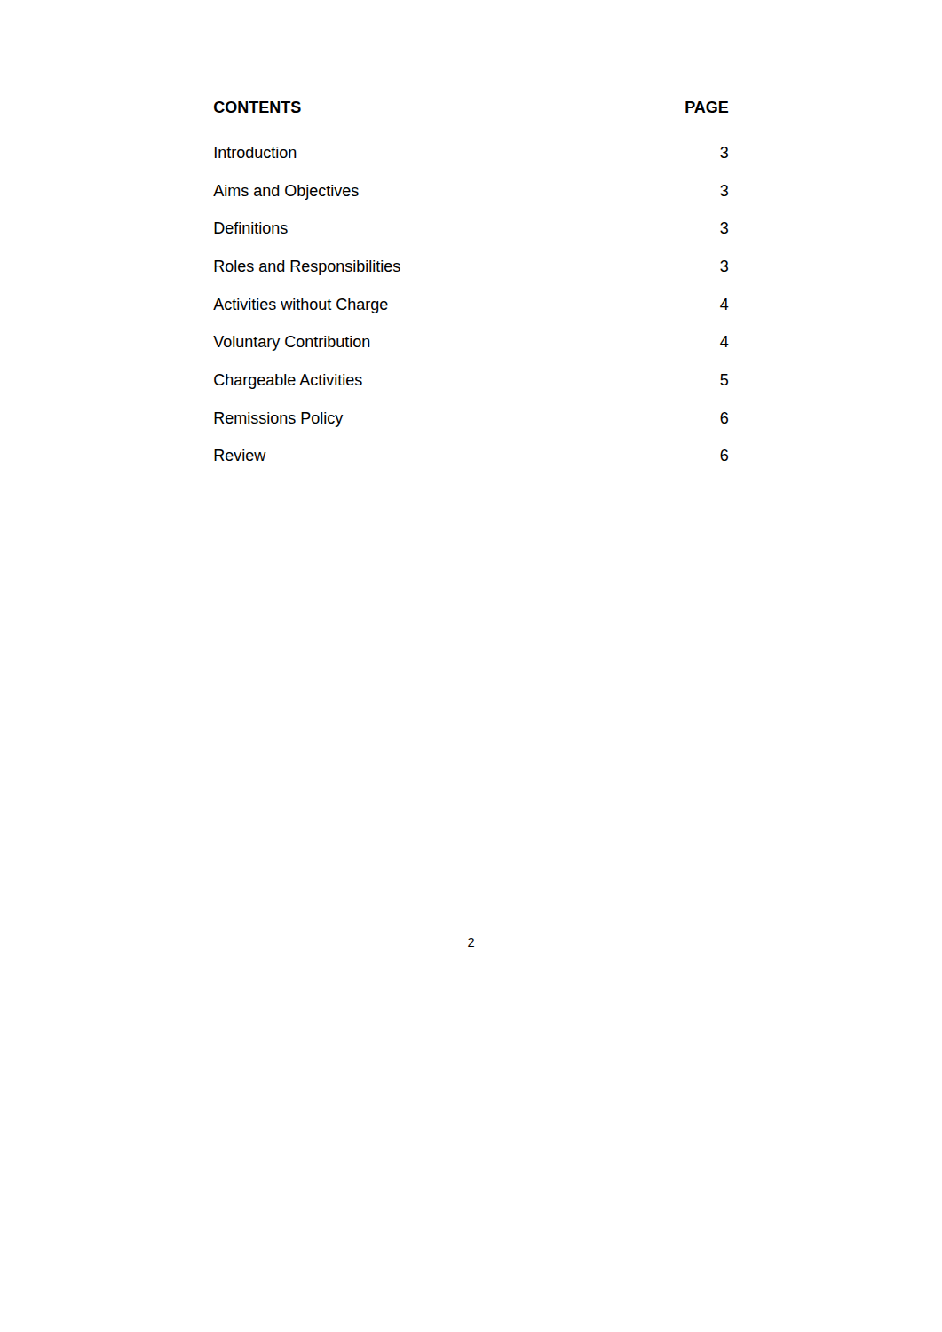| CONTENTS | PAGE |
| --- | --- |
| Introduction | 3 |
| Aims and Objectives | 3 |
| Definitions | 3 |
| Roles and Responsibilities | 3 |
| Activities without Charge | 4 |
| Voluntary Contribution | 4 |
| Chargeable Activities | 5 |
| Remissions Policy | 6 |
| Review | 6 |
2